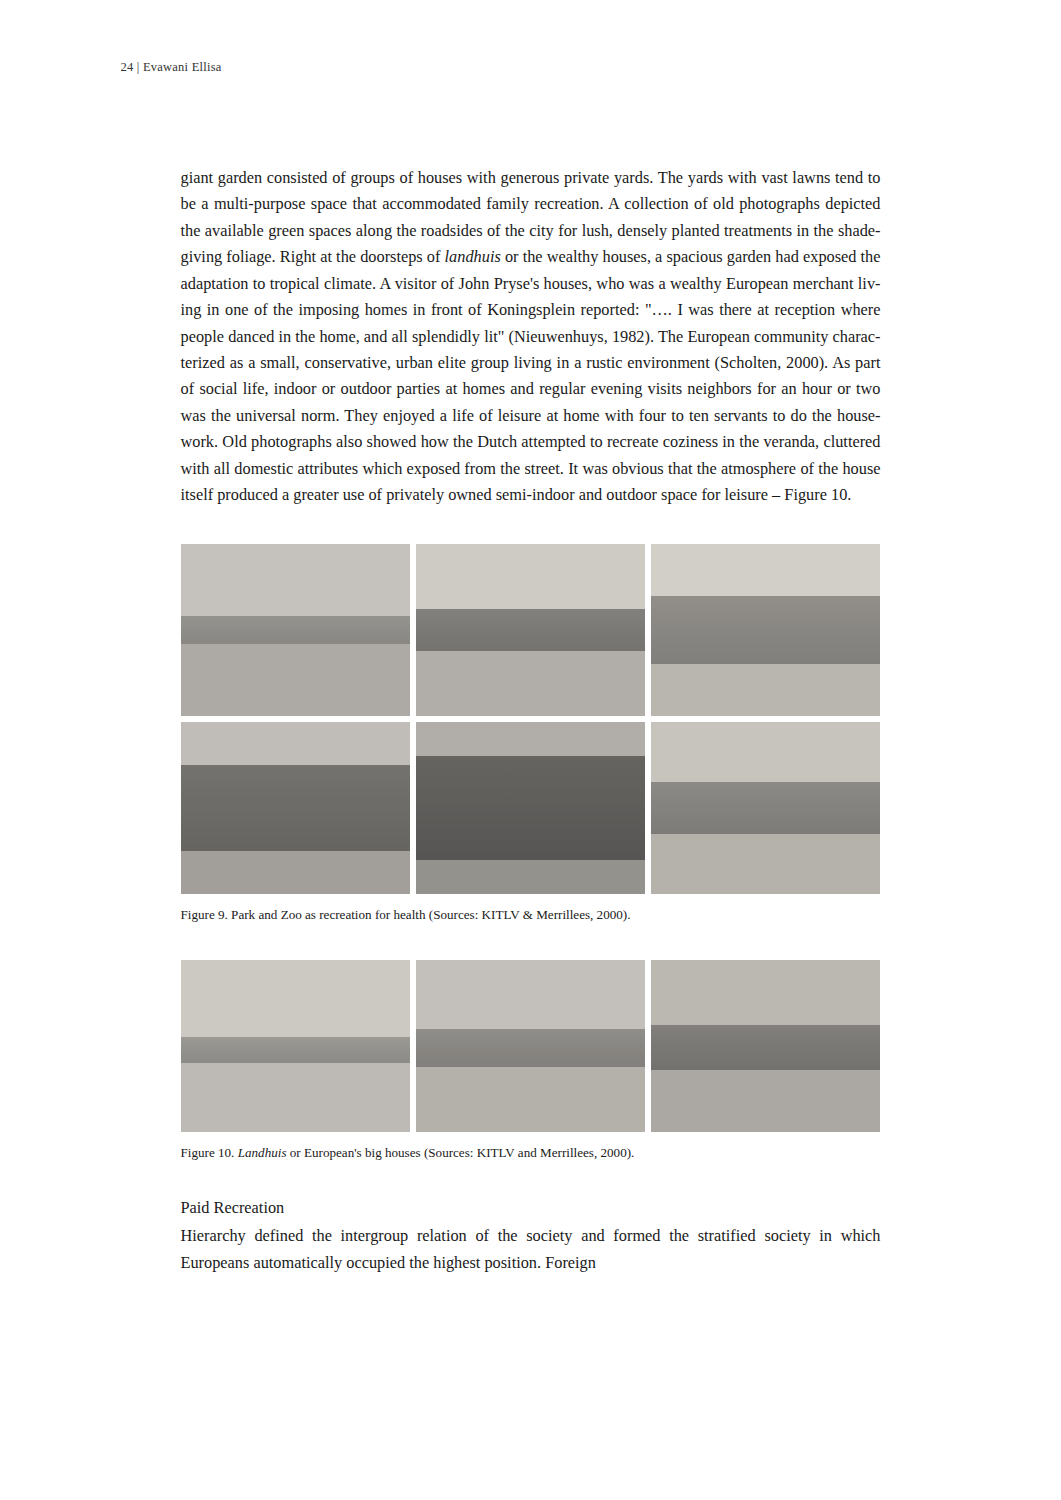24 | Evawani Ellisa
giant garden consisted of groups of houses with generous private yards. The yards with vast lawns tend to be a multi-purpose space that accommodated family recreation. A collection of old photographs depicted the available green spaces along the roadsides of the city for lush, densely planted treatments in the shade-giving foliage. Right at the doorsteps of landhuis or the wealthy houses, a spacious garden had exposed the adaptation to tropical climate. A visitor of John Pryse's houses, who was a wealthy European merchant living in one of the imposing homes in front of Koningsplein reported: "…. I was there at reception where people danced in the home, and all splendidly lit" (Nieuwenhuys, 1982). The European community characterized as a small, conservative, urban elite group living in a rustic environment (Scholten, 2000). As part of social life, indoor or outdoor parties at homes and regular evening visits neighbors for an hour or two was the universal norm. They enjoyed a life of leisure at home with four to ten servants to do the housework. Old photographs also showed how the Dutch attempted to recreate coziness in the veranda, cluttered with all domestic attributes which exposed from the street. It was obvious that the atmosphere of the house itself produced a greater use of privately owned semi-indoor and outdoor space for leisure – Figure 10.
Figure 9. Park and Zoo as recreation for health (Sources: KITLV & Merrillees, 2000).
Figure 10. Landhuis or European's big houses (Sources: KITLV and Merrillees, 2000).
Paid Recreation
Hierarchy defined the intergroup relation of the society and formed the stratified society in which Europeans automatically occupied the highest position. Foreign